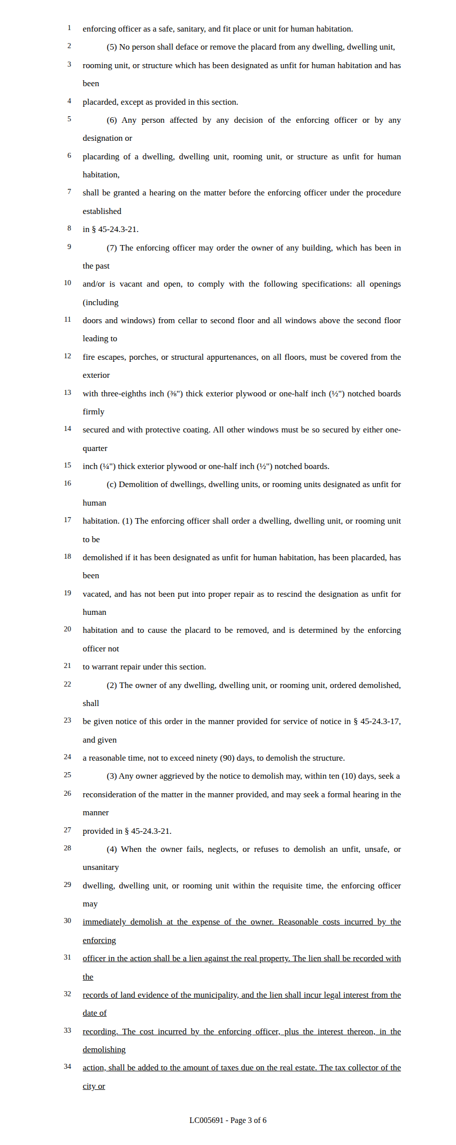enforcing officer as a safe, sanitary, and fit place or unit for human habitation.
(5) No person shall deface or remove the placard from any dwelling, dwelling unit,
rooming unit, or structure which has been designated as unfit for human habitation and has been
placarded, except as provided in this section.
(6) Any person affected by any decision of the enforcing officer or by any designation or
placarding of a dwelling, dwelling unit, rooming unit, or structure as unfit for human habitation,
shall be granted a hearing on the matter before the enforcing officer under the procedure established
in § 45-24.3-21.
(7) The enforcing officer may order the owner of any building, which has been in the past
and/or is vacant and open, to comply with the following specifications: all openings (including
doors and windows) from cellar to second floor and all windows above the second floor leading to
fire escapes, porches, or structural appurtenances, on all floors, must be covered from the exterior
with three-eighths inch (⅜") thick exterior plywood or one-half inch (½") notched boards firmly
secured and with protective coating. All other windows must be so secured by either one-quarter
inch (¼") thick exterior plywood or one-half inch (½") notched boards.
(c) Demolition of dwellings, dwelling units, or rooming units designated as unfit for human
habitation. (1) The enforcing officer shall order a dwelling, dwelling unit, or rooming unit to be
demolished if it has been designated as unfit for human habitation, has been placarded, has been
vacated, and has not been put into proper repair as to rescind the designation as unfit for human
habitation and to cause the placard to be removed, and is determined by the enforcing officer not
to warrant repair under this section.
(2) The owner of any dwelling, dwelling unit, or rooming unit, ordered demolished, shall
be given notice of this order in the manner provided for service of notice in § 45-24.3-17, and given
a reasonable time, not to exceed ninety (90) days, to demolish the structure.
(3) Any owner aggrieved by the notice to demolish may, within ten (10) days, seek a
reconsideration of the matter in the manner provided, and may seek a formal hearing in the manner
provided in § 45-24.3-21.
(4) When the owner fails, neglects, or refuses to demolish an unfit, unsafe, or unsanitary
dwelling, dwelling unit, or rooming unit within the requisite time, the enforcing officer may
immediately demolish at the expense of the owner. Reasonable costs incurred by the enforcing
officer in the action shall be a lien against the real property. The lien shall be recorded with the
records of land evidence of the municipality, and the lien shall incur legal interest from the date of
recording. The cost incurred by the enforcing officer, plus the interest thereon, in the demolishing
action, shall be added to the amount of taxes due on the real estate. The tax collector of the city or
LC005691 - Page 3 of 6